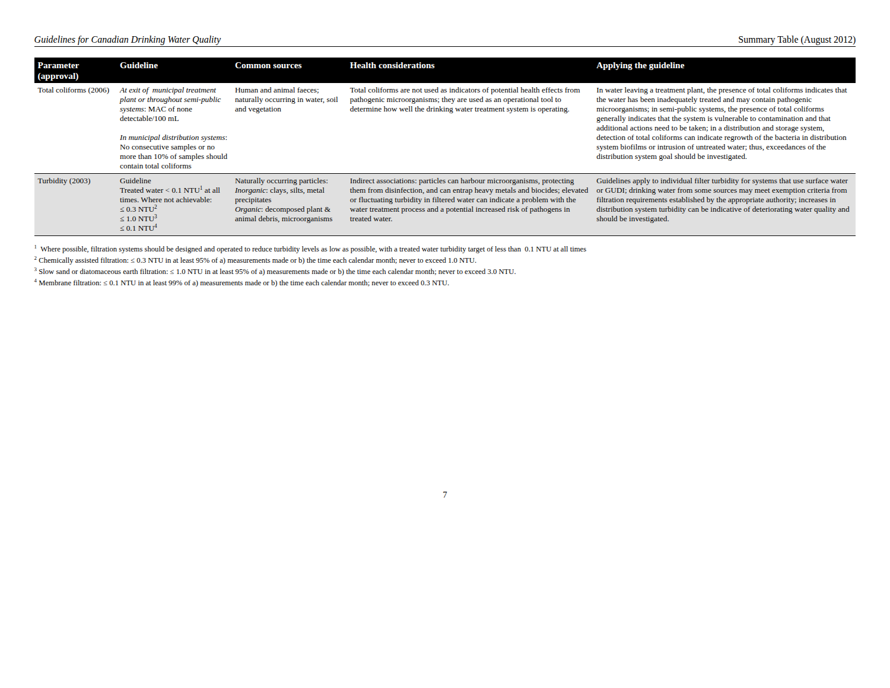Guidelines for Canadian Drinking Water Quality
Summary Table (August 2012)
| Parameter (approval) | Guideline | Common sources | Health considerations | Applying the guideline |
| --- | --- | --- | --- | --- |
| Total coliforms (2006) | At exit of municipal treatment plant or throughout semi-public systems : MAC of none detectable/100 mL In municipal distribution systems : No consecutive samples or no more than 10% of samples should contain total coliforms | Human and animal faeces; naturally occurring in water, soil and vegetation | Total coliforms are not used as indicators of potential health effects from pathogenic microorganisms; they are used as an operational tool to determine how well the drinking water treatment system is operating. | In water leaving a treatment plant, the presence of total coliforms indicates that the water has been inadequately treated and may contain pathogenic microorganisms; in semi-public systems, the presence of total coliforms generally indicates that the system is vulnerable to contamination and that additional actions need to be taken; in a distribution and storage system, detection of total coliforms can indicate regrowth of the bacteria in distribution system biofilms or intrusion of untreated water; thus, exceedances of the distribution system goal should be investigated. |
| Turbidity (2003) | Guideline Treated water < 0.1 NTU 1 at all times. Where not achievable: ≤ 0.3 NTU 2 ≤ 1.0 NTU 3 ≤ 0.1 NTU 4 | Naturally occurring particles: Inorganic : clays, silts, metal precipitates Organic : decomposed plant & animal debris, microorganisms | Indirect associations: particles can harbour microorganisms, protecting them from disinfection, and can entrap heavy metals and biocides; elevated or fluctuating turbidity in filtered water can indicate a problem with the water treatment process and a potential increased risk of pathogens in treated water. | Guidelines apply to individual filter turbidity for systems that use surface water or GUDI; drinking water from some sources may meet exemption criteria from filtration requirements established by the appropriate authority; increases in distribution system turbidity can be indicative of deteriorating water quality and should be investigated. |
1 Where possible, filtration systems should be designed and operated to reduce turbidity levels as low as possible, with a treated water turbidity target of less than 0.1 NTU at all times
2 Chemically assisted filtration: ≤ 0.3 NTU in at least 95% of a) measurements made or b) the time each calendar month; never to exceed 1.0 NTU.
3 Slow sand or diatomaceous earth filtration: ≤ 1.0 NTU in at least 95% of a) measurements made or b) the time each calendar month; never to exceed 3.0 NTU.
4 Membrane filtration: ≤ 0.1 NTU in at least 99% of a) measurements made or b) the time each calendar month; never to exceed 0.3 NTU.
7